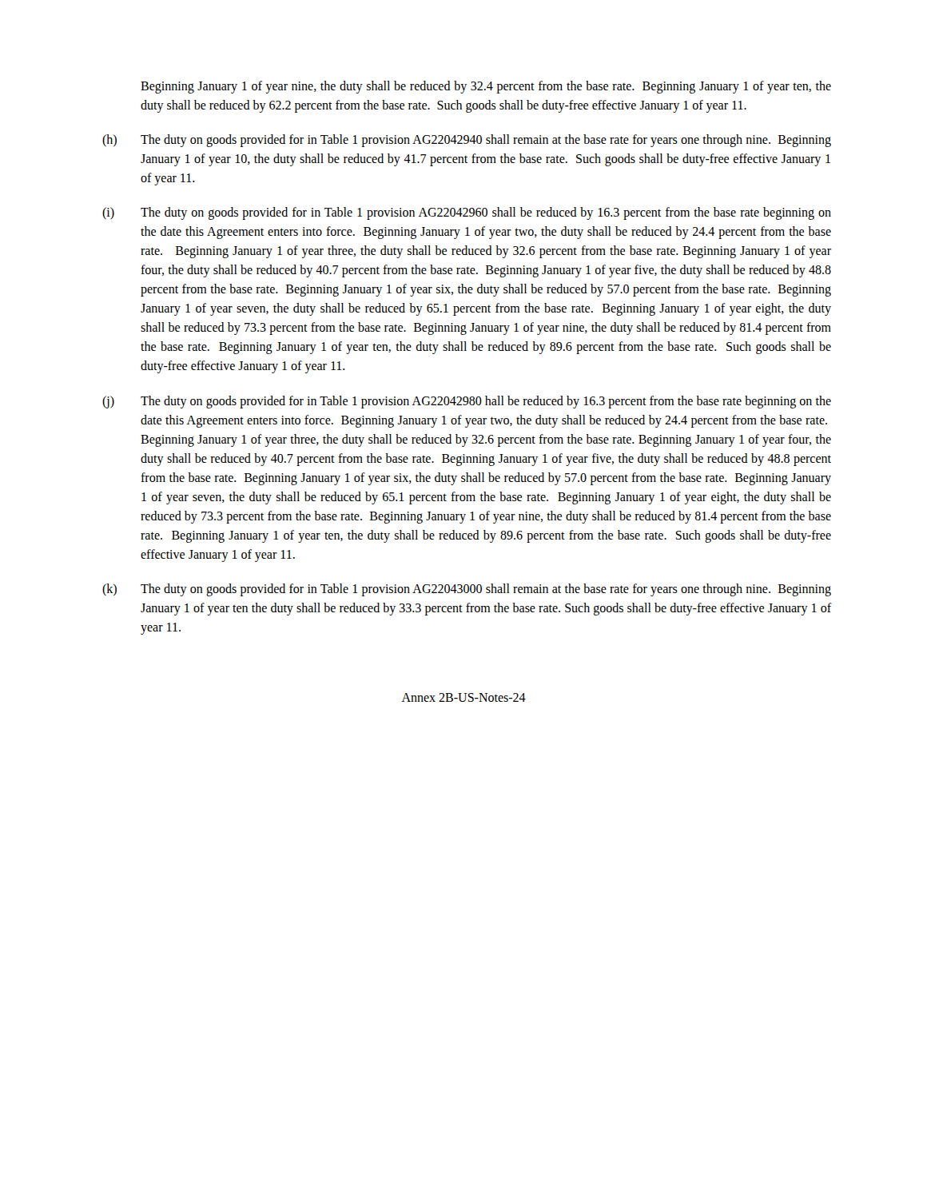Beginning January 1 of year nine, the duty shall be reduced by 32.4 percent from the base rate. Beginning January 1 of year ten, the duty shall be reduced by 62.2 percent from the base rate. Such goods shall be duty-free effective January 1 of year 11.
(h)
The duty on goods provided for in Table 1 provision AG22042940 shall remain at the base rate for years one through nine. Beginning January 1 of year 10, the duty shall be reduced by 41.7 percent from the base rate. Such goods shall be duty-free effective January 1 of year 11.
(i)
The duty on goods provided for in Table 1 provision AG22042960 shall be reduced by 16.3 percent from the base rate beginning on the date this Agreement enters into force. Beginning January 1 of year two, the duty shall be reduced by 24.4 percent from the base rate. Beginning January 1 of year three, the duty shall be reduced by 32.6 percent from the base rate. Beginning January 1 of year four, the duty shall be reduced by 40.7 percent from the base rate. Beginning January 1 of year five, the duty shall be reduced by 48.8 percent from the base rate. Beginning January 1 of year six, the duty shall be reduced by 57.0 percent from the base rate. Beginning January 1 of year seven, the duty shall be reduced by 65.1 percent from the base rate. Beginning January 1 of year eight, the duty shall be reduced by 73.3 percent from the base rate. Beginning January 1 of year nine, the duty shall be reduced by 81.4 percent from the base rate. Beginning January 1 of year ten, the duty shall be reduced by 89.6 percent from the base rate. Such goods shall be duty-free effective January 1 of year 11.
(j)
The duty on goods provided for in Table 1 provision AG22042980 hall be reduced by 16.3 percent from the base rate beginning on the date this Agreement enters into force. Beginning January 1 of year two, the duty shall be reduced by 24.4 percent from the base rate. Beginning January 1 of year three, the duty shall be reduced by 32.6 percent from the base rate. Beginning January 1 of year four, the duty shall be reduced by 40.7 percent from the base rate. Beginning January 1 of year five, the duty shall be reduced by 48.8 percent from the base rate. Beginning January 1 of year six, the duty shall be reduced by 57.0 percent from the base rate. Beginning January 1 of year seven, the duty shall be reduced by 65.1 percent from the base rate. Beginning January 1 of year eight, the duty shall be reduced by 73.3 percent from the base rate. Beginning January 1 of year nine, the duty shall be reduced by 81.4 percent from the base rate. Beginning January 1 of year ten, the duty shall be reduced by 89.6 percent from the base rate. Such goods shall be duty-free effective January 1 of year 11.
(k)
The duty on goods provided for in Table 1 provision AG22043000 shall remain at the base rate for years one through nine. Beginning January 1 of year ten the duty shall be reduced by 33.3 percent from the base rate. Such goods shall be duty-free effective January 1 of year 11.
Annex 2B-US-Notes-24